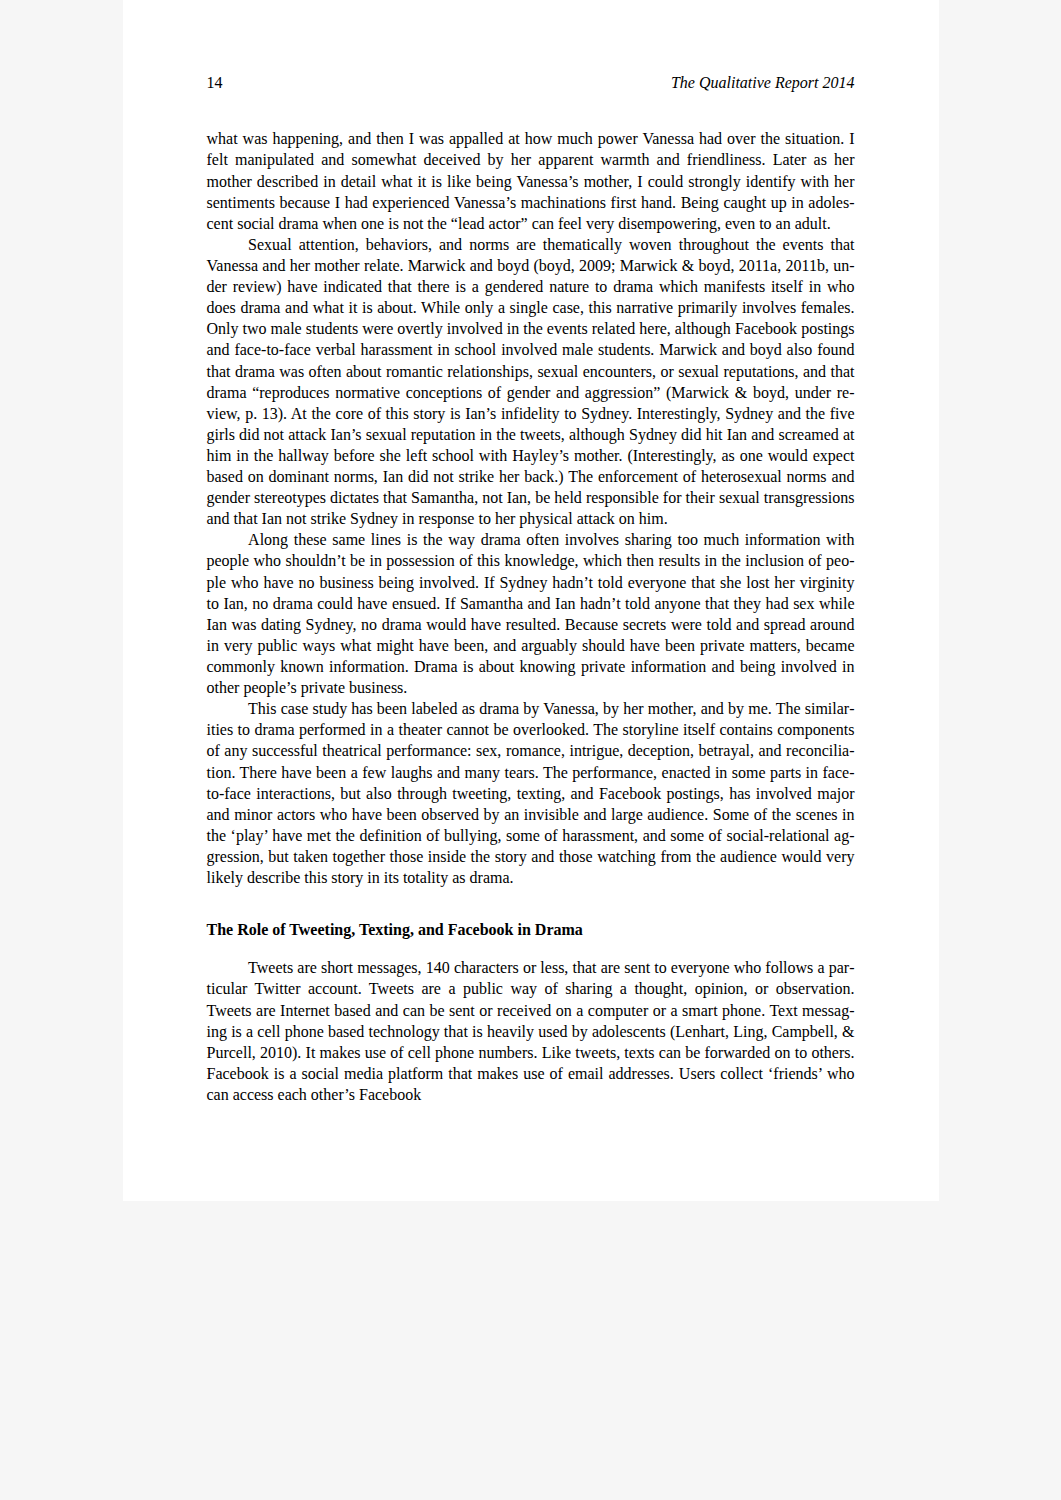14 The Qualitative Report 2014
what was happening, and then I was appalled at how much power Vanessa had over the situation. I felt manipulated and somewhat deceived by her apparent warmth and friendliness. Later as her mother described in detail what it is like being Vanessa’s mother, I could strongly identify with her sentiments because I had experienced Vanessa’s machinations first hand. Being caught up in adolescent social drama when one is not the “lead actor” can feel very disempowering, even to an adult.
Sexual attention, behaviors, and norms are thematically woven throughout the events that Vanessa and her mother relate. Marwick and boyd (boyd, 2009; Marwick & boyd, 2011a, 2011b, under review) have indicated that there is a gendered nature to drama which manifests itself in who does drama and what it is about. While only a single case, this narrative primarily involves females. Only two male students were overtly involved in the events related here, although Facebook postings and face-to-face verbal harassment in school involved male students. Marwick and boyd also found that drama was often about romantic relationships, sexual encounters, or sexual reputations, and that drama “reproduces normative conceptions of gender and aggression” (Marwick & boyd, under review, p. 13). At the core of this story is Ian’s infidelity to Sydney. Interestingly, Sydney and the five girls did not attack Ian’s sexual reputation in the tweets, although Sydney did hit Ian and screamed at him in the hallway before she left school with Hayley’s mother. (Interestingly, as one would expect based on dominant norms, Ian did not strike her back.) The enforcement of heterosexual norms and gender stereotypes dictates that Samantha, not Ian, be held responsible for their sexual transgressions and that Ian not strike Sydney in response to her physical attack on him.
Along these same lines is the way drama often involves sharing too much information with people who shouldn’t be in possession of this knowledge, which then results in the inclusion of people who have no business being involved. If Sydney hadn’t told everyone that she lost her virginity to Ian, no drama could have ensued. If Samantha and Ian hadn’t told anyone that they had sex while Ian was dating Sydney, no drama would have resulted. Because secrets were told and spread around in very public ways what might have been, and arguably should have been private matters, became commonly known information. Drama is about knowing private information and being involved in other people’s private business.
This case study has been labeled as drama by Vanessa, by her mother, and by me. The similarities to drama performed in a theater cannot be overlooked. The storyline itself contains components of any successful theatrical performance: sex, romance, intrigue, deception, betrayal, and reconciliation. There have been a few laughs and many tears. The performance, enacted in some parts in face-to-face interactions, but also through tweeting, texting, and Facebook postings, has involved major and minor actors who have been observed by an invisible and large audience. Some of the scenes in the ‘play’ have met the definition of bullying, some of harassment, and some of social-relational aggression, but taken together those inside the story and those watching from the audience would very likely describe this story in its totality as drama.
The Role of Tweeting, Texting, and Facebook in Drama
Tweets are short messages, 140 characters or less, that are sent to everyone who follows a particular Twitter account. Tweets are a public way of sharing a thought, opinion, or observation. Tweets are Internet based and can be sent or received on a computer or a smart phone. Text messaging is a cell phone based technology that is heavily used by adolescents (Lenhart, Ling, Campbell, & Purcell, 2010). It makes use of cell phone numbers. Like tweets, texts can be forwarded on to others. Facebook is a social media platform that makes use of email addresses. Users collect ‘friends’ who can access each other’s Facebook